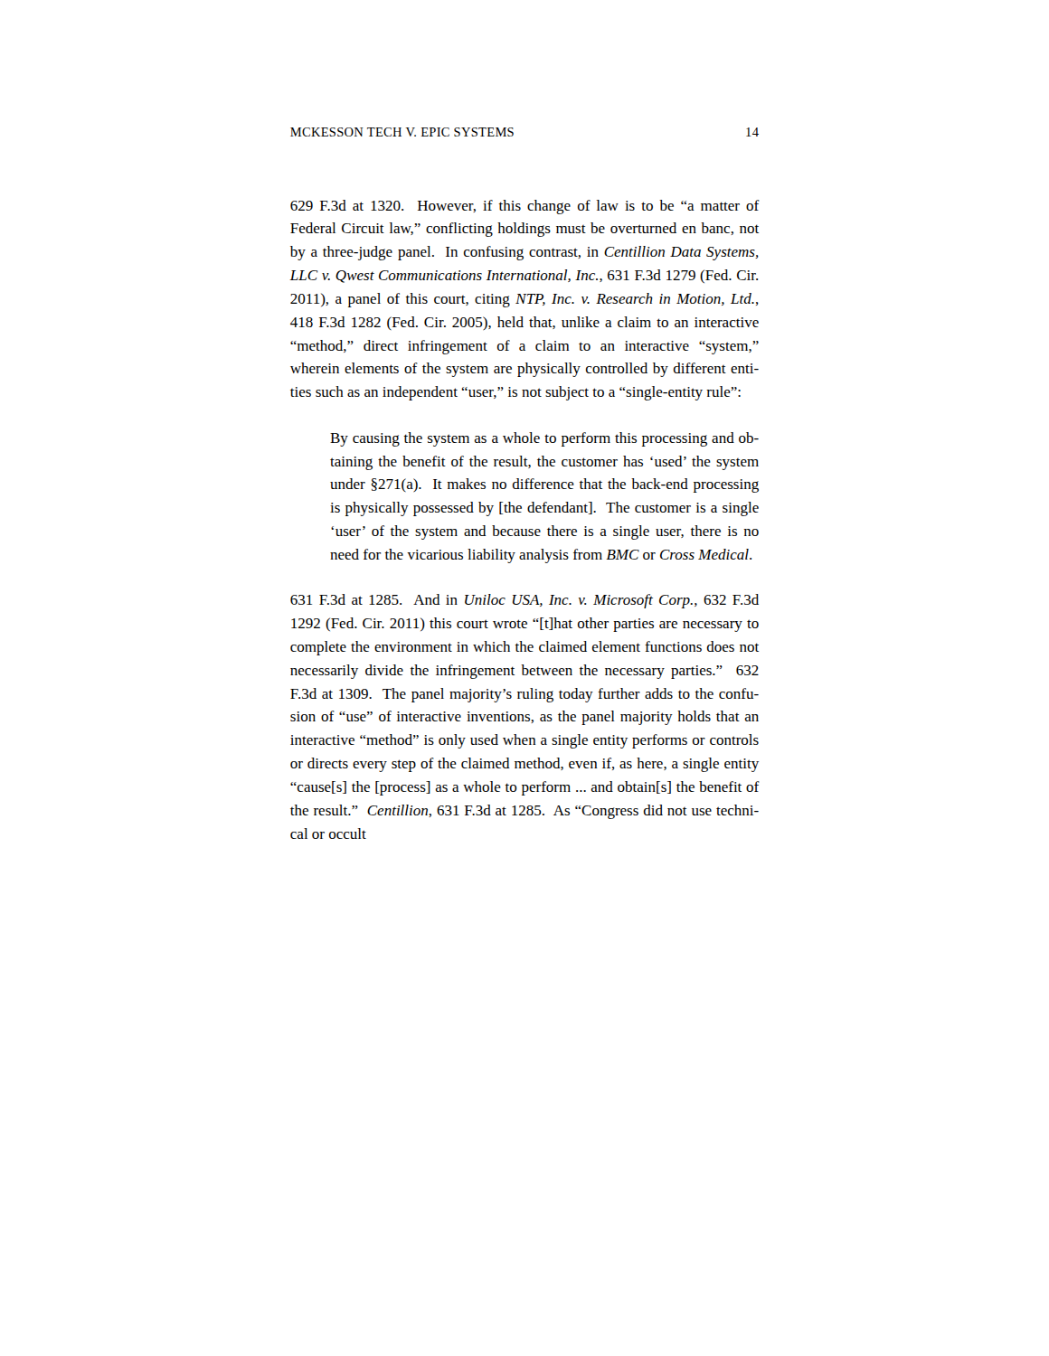McKesson Tech v. Epic Systems 14
629 F.3d at 1320. However, if this change of law is to be “a matter of Federal Circuit law,” conflicting holdings must be overturned en banc, not by a three-judge panel. In confusing contrast, in Centillion Data Systems, LLC v. Qwest Communications International, Inc., 631 F.3d 1279 (Fed. Cir. 2011), a panel of this court, citing NTP, Inc. v. Research in Motion, Ltd., 418 F.3d 1282 (Fed. Cir. 2005), held that, unlike a claim to an interactive “method,” direct infringement of a claim to an interactive “system,” wherein elements of the system are physically controlled by different entities such as an independent “user,” is not subject to a “single-entity rule”:
By causing the system as a whole to perform this processing and obtaining the benefit of the result, the customer has ‘used’ the system under §271(a). It makes no difference that the back-end processing is physically possessed by [the defendant]. The customer is a single ‘user’ of the system and because there is a single user, there is no need for the vicarious liability analysis from BMC or Cross Medical.
631 F.3d at 1285. And in Uniloc USA, Inc. v. Microsoft Corp., 632 F.3d 1292 (Fed. Cir. 2011) this court wrote “[t]hat other parties are necessary to complete the environment in which the claimed element functions does not necessarily divide the infringement between the necessary parties.” 632 F.3d at 1309. The panel majority’s ruling today further adds to the confusion of “use” of interactive inventions, as the panel majority holds that an interactive “method” is only used when a single entity performs or controls or directs every step of the claimed method, even if, as here, a single entity “cause[s] the [process] as a whole to perform ... and obtain[s] the benefit of the result.” Centillion, 631 F.3d at 1285. As “Congress did not use technical or occult